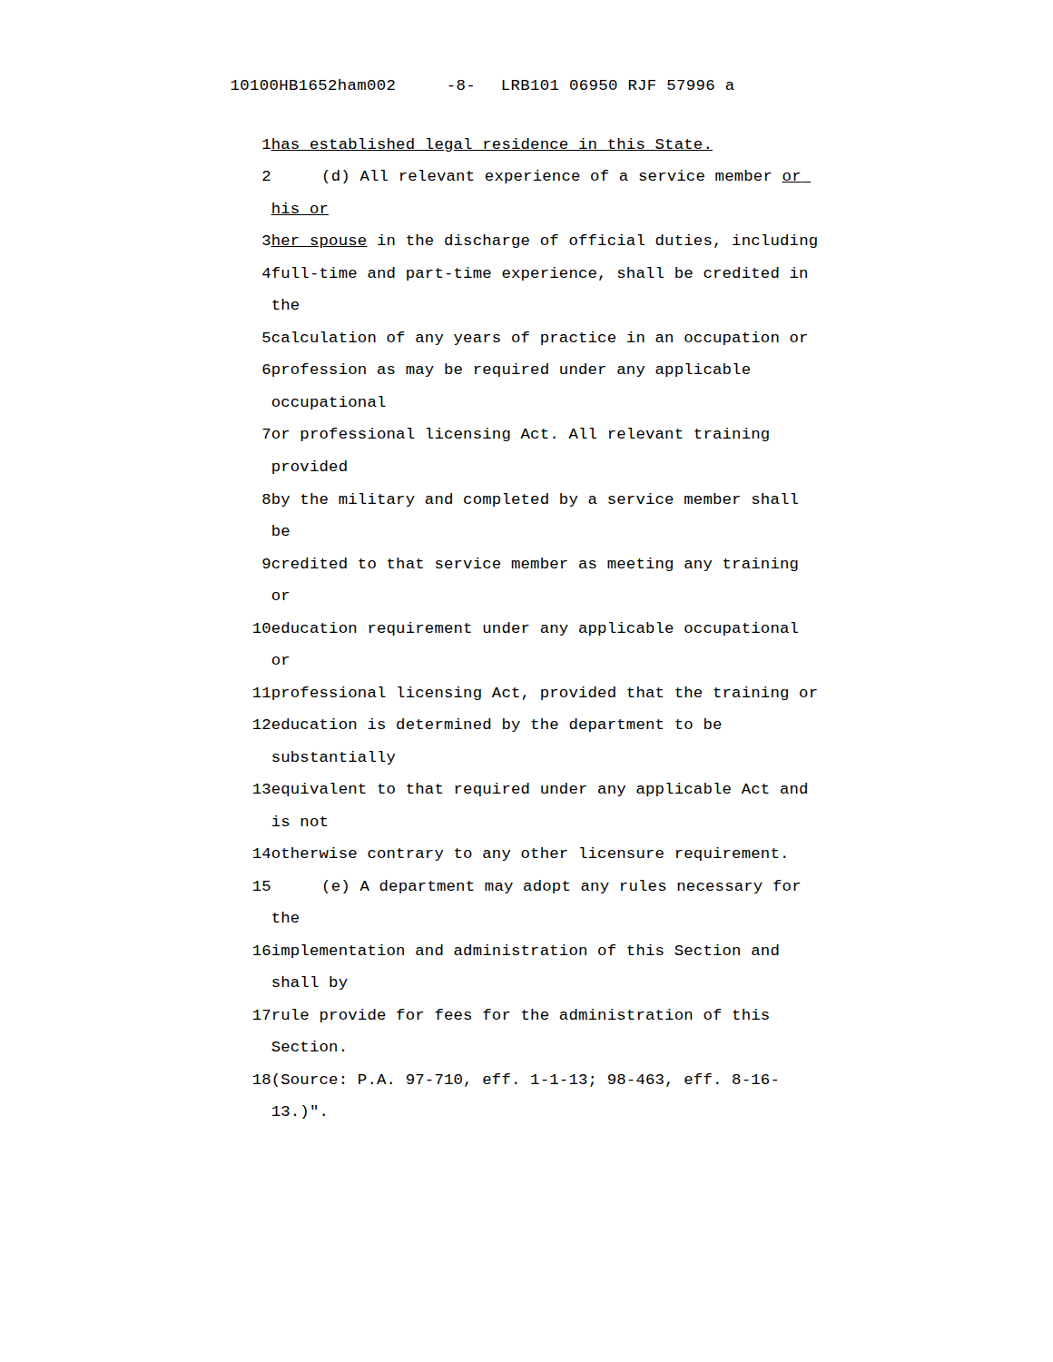10100HB1652ham002 -8- LRB101 06950 RJF 57996 a
| 1 | has established legal residence in this State. |
| 2 | (d) All relevant experience of a service member or his or |
| 3 | her spouse in the discharge of official duties, including |
| 4 | full-time and part-time experience, shall be credited in the |
| 5 | calculation of any years of practice in an occupation or |
| 6 | profession as may be required under any applicable occupational |
| 7 | or professional licensing Act. All relevant training provided |
| 8 | by the military and completed by a service member shall be |
| 9 | credited to that service member as meeting any training or |
| 10 | education requirement under any applicable occupational or |
| 11 | professional licensing Act, provided that the training or |
| 12 | education is determined by the department to be substantially |
| 13 | equivalent to that required under any applicable Act and is not |
| 14 | otherwise contrary to any other licensure requirement. |
| 15 | (e) A department may adopt any rules necessary for the |
| 16 | implementation and administration of this Section and shall by |
| 17 | rule provide for fees for the administration of this Section. |
| 18 | (Source: P.A. 97-710, eff. 1-1-13; 98-463, eff. 8-16-13.)". |